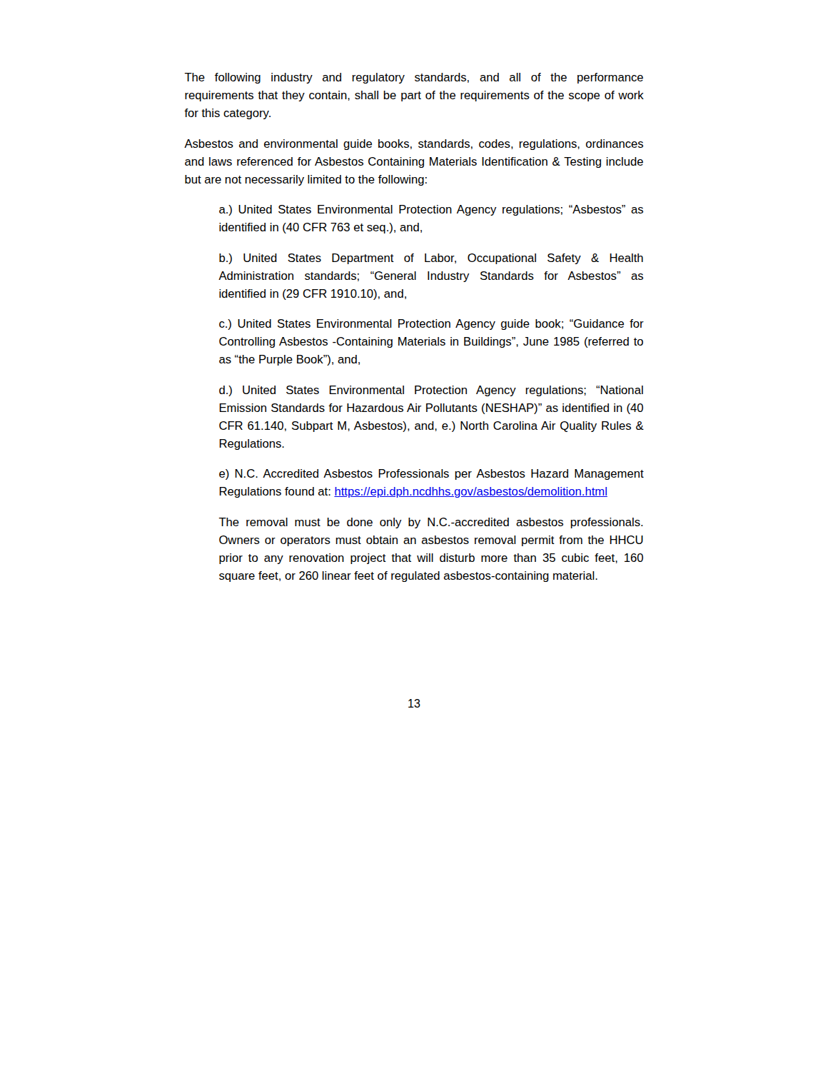The following industry and regulatory standards, and all of the performance requirements that they contain, shall be part of the requirements of the scope of work for this category.
Asbestos and environmental guide books, standards, codes, regulations, ordinances and laws referenced for Asbestos Containing Materials Identification & Testing include but are not necessarily limited to the following:
a.) United States Environmental Protection Agency regulations; “Asbestos” as identified in (40 CFR 763 et seq.), and,
b.) United States Department of Labor, Occupational Safety & Health Administration standards; “General Industry Standards for Asbestos” as identified in (29 CFR 1910.10), and,
c.) United States Environmental Protection Agency guide book; “Guidance for Controlling Asbestos -Containing Materials in Buildings”, June 1985 (referred to as “the Purple Book”), and,
d.) United States Environmental Protection Agency regulations; “National Emission Standards for Hazardous Air Pollutants (NESHAP)” as identified in (40 CFR 61.140, Subpart M, Asbestos), and, e.) North Carolina Air Quality Rules & Regulations.
e) N.C. Accredited Asbestos Professionals per Asbestos Hazard Management Regulations found at: https://epi.dph.ncdhhs.gov/asbestos/demolition.html
The removal must be done only by N.C.-accredited asbestos professionals. Owners or operators must obtain an asbestos removal permit from the HHCU prior to any renovation project that will disturb more than 35 cubic feet, 160 square feet, or 260 linear feet of regulated asbestos-containing material.
13